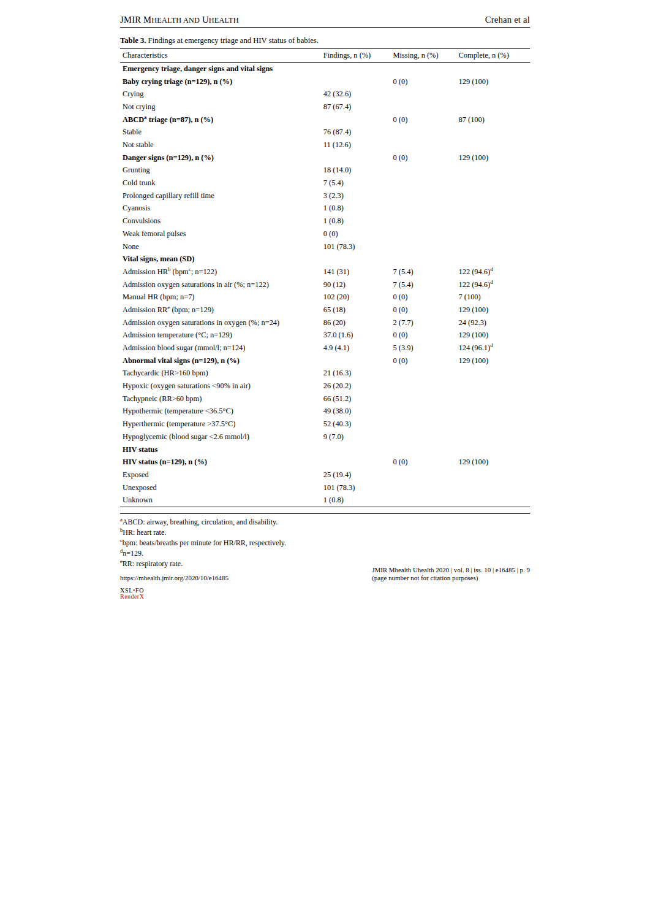JMIR MHEALTH AND UHEALTH
Crehan et al
Table 3. Findings at emergency triage and HIV status of babies.
| Characteristics | Findings, n (%) | Missing, n (%) | Complete, n (%) |
| --- | --- | --- | --- |
| Emergency triage, danger signs and vital signs | | | |
| Baby crying triage (n=129), n (%) | | 0 (0) | 129 (100) |
| Crying | 42 (32.6) | | |
| Not crying | 87 (67.4) | | |
| ABCD a triage (n=87), n (%) | | 0 (0) | 87 (100) |
| Stable | 76 (87.4) | | |
| Not stable | 11 (12.6) | | |
| Danger signs (n=129), n (%) | | 0 (0) | 129 (100) |
| Grunting | 18 (14.0) | | |
| Cold trunk | 7 (5.4) | | |
| Prolonged capillary refill time | 3 (2.3) | | |
| Cyanosis | 1 (0.8) | | |
| Convulsions | 1 (0.8) | | |
| Weak femoral pulses | 0 (0) | | |
| None | 101 (78.3) | | |
| Vital signs, mean (SD) | | | |
| Admission HR b (bpm c ; n=122) | 141 (31) | 7 (5.4) | 122 (94.6) d |
| Admission oxygen saturations in air (%; n=122) | 90 (12) | 7 (5.4) | 122 (94.6) d |
| Manual HR (bpm; n=7) | 102 (20) | 0 (0) | 7 (100) |
| Admission RR e (bpm; n=129) | 65 (18) | 0 (0) | 129 (100) |
| Admission oxygen saturations in oxygen (%; n=24) | 86 (20) | 2 (7.7) | 24 (92.3) |
| Admission temperature (°C; n=129) | 37.0 (1.6) | 0 (0) | 129 (100) |
| Admission blood sugar (mmol/l; n=124) | 4.9 (4.1) | 5 (3.9) | 124 (96.1) d |
| Abnormal vital signs (n=129), n (%) | | 0 (0) | 129 (100) |
| Tachycardic (HR>160 bpm) | 21 (16.3) | | |
| Hypoxic (oxygen saturations <90% in air) | 26 (20.2) | | |
| Tachypneic (RR>60 bpm) | 66 (51.2) | | |
| Hypothermic (temperature <36.5°C) | 49 (38.0) | | |
| Hyperthermic (temperature >37.5°C) | 52 (40.3) | | |
| Hypoglycemic (blood sugar <2.6 mmol/l) | 9 (7.0) | | |
| HIV status | | | |
| HIV status (n=129), n (%) | | 0 (0) | 129 (100) |
| Exposed | 25 (19.4) | | |
| Unexposed | 101 (78.3) | | |
| Unknown | 1 (0.8) | | |
aABCD: airway, breathing, circulation, and disability.
bHR: heart rate.
cbpm: beats/breaths per minute for HR/RR, respectively.
dn=129.
eRR: respiratory rate.
https://mhealth.jmir.org/2020/10/e16485
JMIR Mhealth Uhealth 2020 | vol. 8 | iss. 10 | e16485 | p. 9
(page number not for citation purposes)
XSL•FO
RenderX